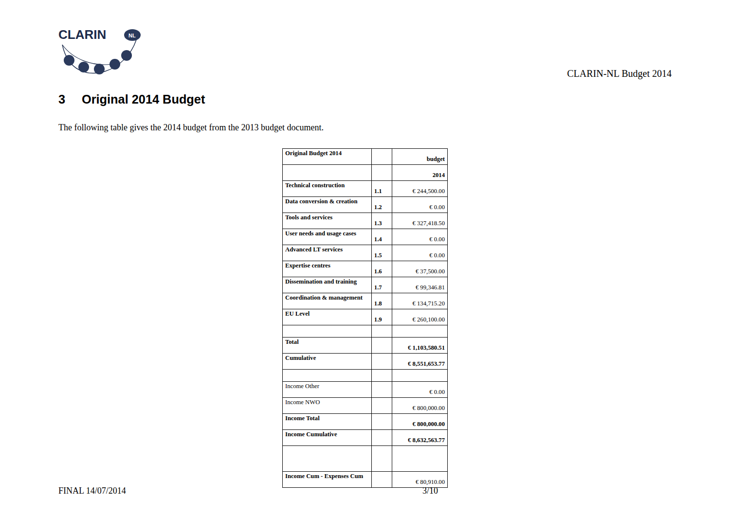CLARIN NL
CLARIN-NL Budget 2014
3 Original 2014 Budget
The following table gives the 2014 budget from the 2013 budget document.
| Original Budget 2014 | | budget |
| | | 2014 |
| Technical construction | 1.1 | € 244,500.00 |
| Data conversion & creation | 1.2 | € 0.00 |
| Tools and services | 1.3 | € 327,418.50 |
| User needs and usage cases | 1.4 | € 0.00 |
| Advanced LT services | 1.5 | € 0.00 |
| Expertise centres | 1.6 | € 37,500.00 |
| Dissemination and training | 1.7 | € 99,346.81 |
| Coordination & management | 1.8 | € 134,715.20 |
| EU Level | 1.9 | € 260,100.00 |
| Total | | € 1,103,580.51 |
| Cumulative | | € 8,551,653.77 |
| Income Other | | € 0.00 |
| Income NWO | | € 800,000.00 |
| Income Total | | € 800,000.00 |
| Income Cumulative | | € 8,632,563.77 |
| Income Cum - Expenses Cum | | € 80,910.00 |
FINAL 14/07/2014
3/10